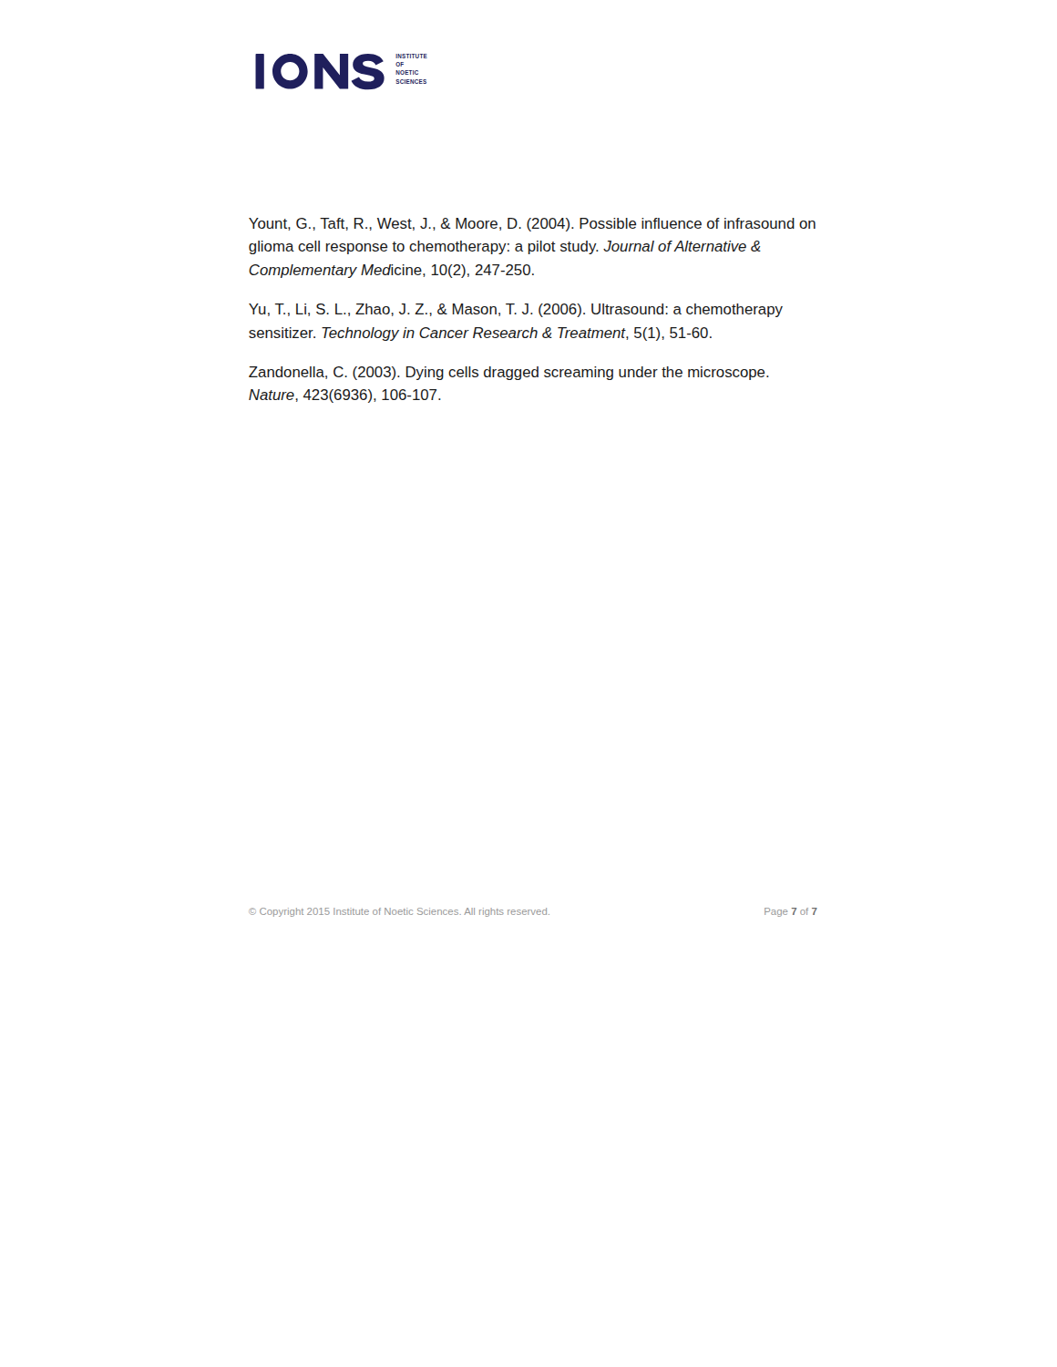INSTITUTE OF NOETIC SCIENCES
Yount, G., Taft, R., West, J., & Moore, D. (2004). Possible influence of infrasound on glioma cell response to chemotherapy: a pilot study. Journal of Alternative & Complementary Medicine, 10(2), 247-250.
Yu, T., Li, S. L., Zhao, J. Z., & Mason, T. J. (2006). Ultrasound: a chemotherapy sensitizer. Technology in Cancer Research & Treatment, 5(1), 51-60.
Zandonella, C. (2003). Dying cells dragged screaming under the microscope. Nature, 423(6936), 106-107.
© Copyright 2015 Institute of Noetic Sciences. All rights reserved.
Page 7 of 7